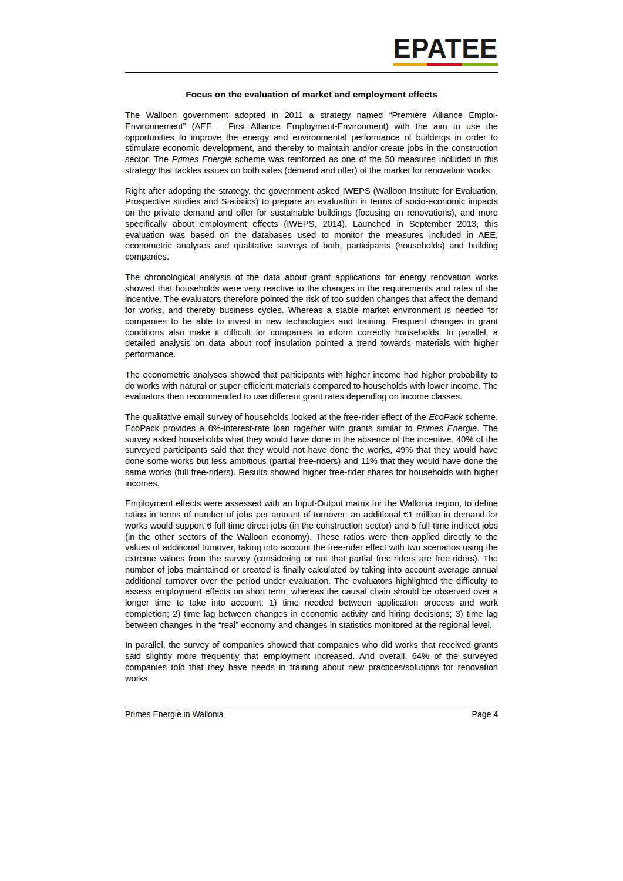EPATEE
Focus on the evaluation of market and employment effects
The Walloon government adopted in 2011 a strategy named “Première Alliance Emploi-Environnement” (AEE – First Alliance Employment-Environment) with the aim to use the opportunities to improve the energy and environmental performance of buildings in order to stimulate economic development, and thereby to maintain and/or create jobs in the construction sector. The Primes Energie scheme was reinforced as one of the 50 measures included in this strategy that tackles issues on both sides (demand and offer) of the market for renovation works.
Right after adopting the strategy, the government asked IWEPS (Walloon Institute for Evaluation, Prospective studies and Statistics) to prepare an evaluation in terms of socio-economic impacts on the private demand and offer for sustainable buildings (focusing on renovations), and more specifically about employment effects (IWEPS, 2014). Launched in September 2013, this evaluation was based on the databases used to monitor the measures included in AEE, econometric analyses and qualitative surveys of both, participants (households) and building companies.
The chronological analysis of the data about grant applications for energy renovation works showed that households were very reactive to the changes in the requirements and rates of the incentive. The evaluators therefore pointed the risk of too sudden changes that affect the demand for works, and thereby business cycles. Whereas a stable market environment is needed for companies to be able to invest in new technologies and training. Frequent changes in grant conditions also make it difficult for companies to inform correctly households. In parallel, a detailed analysis on data about roof insulation pointed a trend towards materials with higher performance.
The econometric analyses showed that participants with higher income had higher probability to do works with natural or super-efficient materials compared to households with lower income. The evaluators then recommended to use different grant rates depending on income classes.
The qualitative email survey of households looked at the free-rider effect of the EcoPack scheme. EcoPack provides a 0%-interest-rate loan together with grants similar to Primes Energie. The survey asked households what they would have done in the absence of the incentive. 40% of the surveyed participants said that they would not have done the works, 49% that they would have done some works but less ambitious (partial free-riders) and 11% that they would have done the same works (full free-riders). Results showed higher free-rider shares for households with higher incomes.
Employment effects were assessed with an Input-Output matrix for the Wallonia region, to define ratios in terms of number of jobs per amount of turnover: an additional €1 million in demand for works would support 6 full-time direct jobs (in the construction sector) and 5 full-time indirect jobs (in the other sectors of the Walloon economy). These ratios were then applied directly to the values of additional turnover, taking into account the free-rider effect with two scenarios using the extreme values from the survey (considering or not that partial free-riders are free-riders). The number of jobs maintained or created is finally calculated by taking into account average annual additional turnover over the period under evaluation. The evaluators highlighted the difficulty to assess employment effects on short term, whereas the causal chain should be observed over a longer time to take into account: 1) time needed between application process and work completion; 2) time lag between changes in economic activity and hiring decisions; 3) time lag between changes in the “real” economy and changes in statistics monitored at the regional level.
In parallel, the survey of companies showed that companies who did works that received grants said slightly more frequently that employment increased. And overall, 64% of the surveyed companies told that they have needs in training about new practices/solutions for renovation works.
Primes Energie in Wallonia Page 4